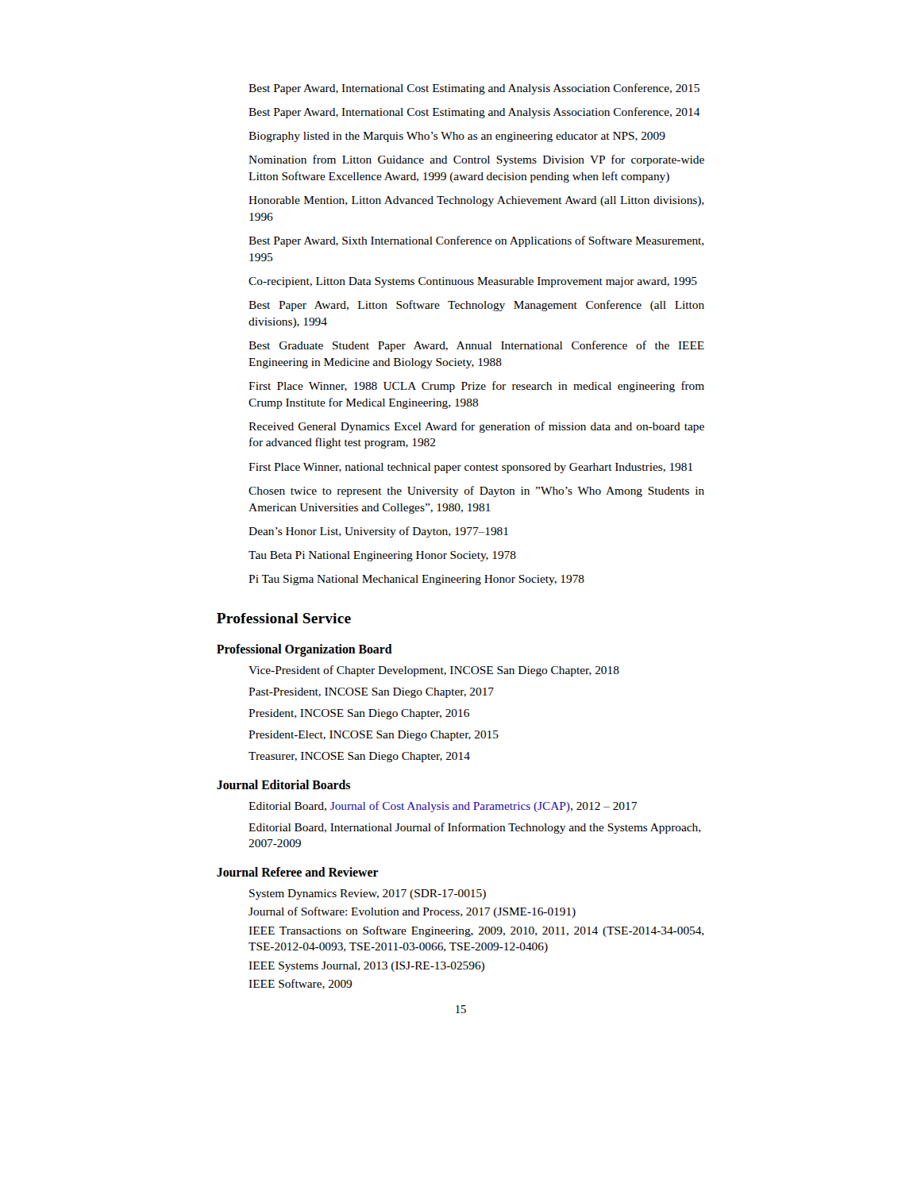Best Paper Award, International Cost Estimating and Analysis Association Conference, 2015
Best Paper Award, International Cost Estimating and Analysis Association Conference, 2014
Biography listed in the Marquis Who’s Who as an engineering educator at NPS, 2009
Nomination from Litton Guidance and Control Systems Division VP for corporate-wide Litton Software Excellence Award, 1999 (award decision pending when left company)
Honorable Mention, Litton Advanced Technology Achievement Award (all Litton divisions), 1996
Best Paper Award, Sixth International Conference on Applications of Software Measurement, 1995
Co-recipient, Litton Data Systems Continuous Measurable Improvement major award, 1995
Best Paper Award, Litton Software Technology Management Conference (all Litton divisions), 1994
Best Graduate Student Paper Award, Annual International Conference of the IEEE Engineering in Medicine and Biology Society, 1988
First Place Winner, 1988 UCLA Crump Prize for research in medical engineering from Crump Institute for Medical Engineering, 1988
Received General Dynamics Excel Award for generation of mission data and on-board tape for advanced flight test program, 1982
First Place Winner, national technical paper contest sponsored by Gearhart Industries, 1981
Chosen twice to represent the University of Dayton in ”Who’s Who Among Students in American Universities and Colleges”, 1980, 1981
Dean’s Honor List, University of Dayton, 1977–1981
Tau Beta Pi National Engineering Honor Society, 1978
Pi Tau Sigma National Mechanical Engineering Honor Society, 1978
Professional Service
Professional Organization Board
Vice-President of Chapter Development, INCOSE San Diego Chapter, 2018
Past-President, INCOSE San Diego Chapter, 2017
President, INCOSE San Diego Chapter, 2016
President-Elect, INCOSE San Diego Chapter, 2015
Treasurer, INCOSE San Diego Chapter, 2014
Journal Editorial Boards
Editorial Board, Journal of Cost Analysis and Parametrics (JCAP), 2012 – 2017
Editorial Board, International Journal of Information Technology and the Systems Approach, 2007-2009
Journal Referee and Reviewer
System Dynamics Review, 2017 (SDR-17-0015)
Journal of Software: Evolution and Process, 2017 (JSME-16-0191)
IEEE Transactions on Software Engineering, 2009, 2010, 2011, 2014 (TSE-2014-34-0054, TSE-2012-04-0093, TSE-2011-03-0066, TSE-2009-12-0406)
IEEE Systems Journal, 2013 (ISJ-RE-13-02596)
IEEE Software, 2009
15